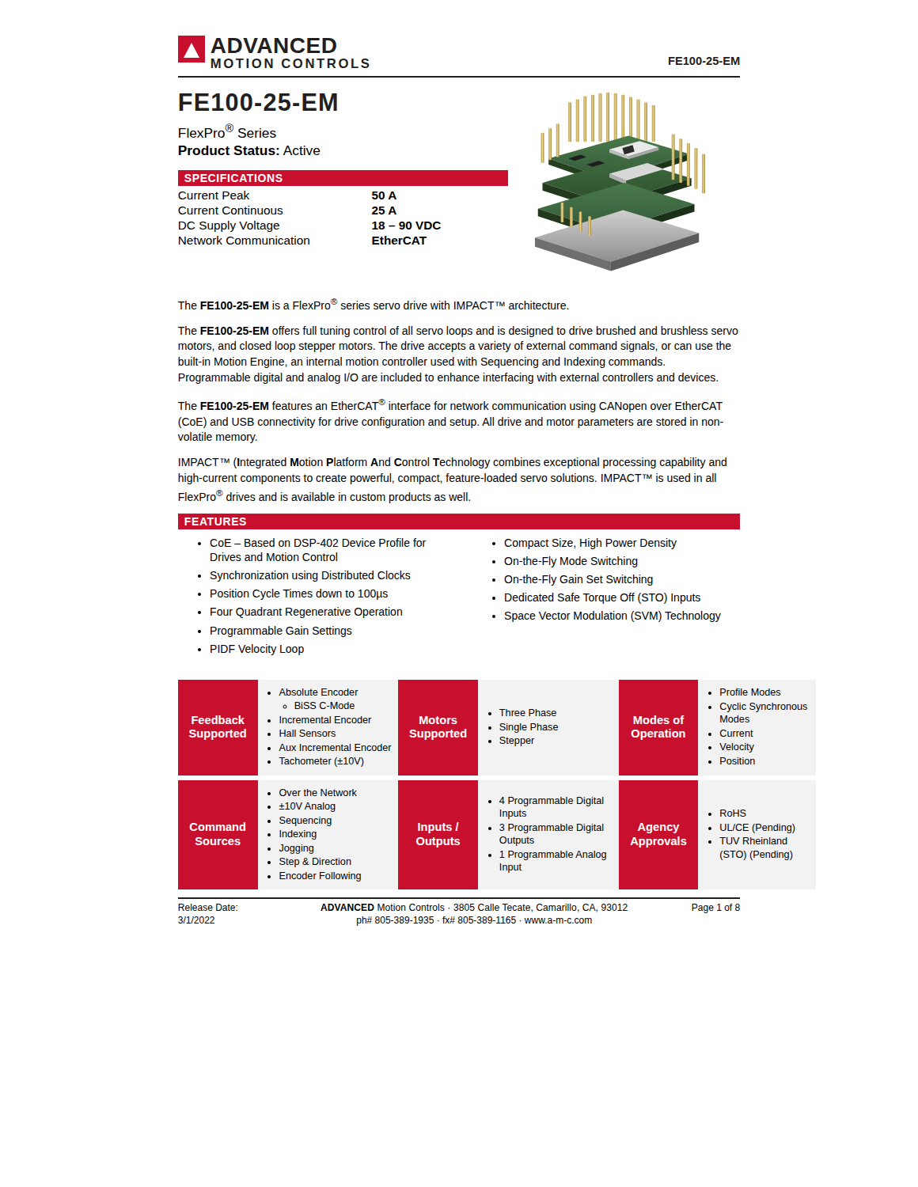ADVANCED
MOTION CONTROLS
FE100-25-EM
FE100-25-EM
FlexPro® Series
Product Status: Active
SPECIFICATIONS
| Current Peak | 50 A |
| Current Continuous | 25 A |
| DC Supply Voltage | 18 – 90 VDC |
| Network Communication | EtherCAT |
The FE100-25-EM is a FlexPro® series servo drive with IMPACT™ architecture.
The FE100-25-EM offers full tuning control of all servo loops and is designed to drive brushed and brushless servo motors, and closed loop stepper motors. The drive accepts a variety of external command signals, or can use the built-in Motion Engine, an internal motion controller used with Sequencing and Indexing commands. Programmable digital and analog I/O are included to enhance interfacing with external controllers and devices.
The FE100-25-EM features an EtherCAT® interface for network communication using CANopen over EtherCAT (CoE) and USB connectivity for drive configuration and setup. All drive and motor parameters are stored in non-volatile memory.
IMPACT™ (Integrated Motion Platform And Control Technology combines exceptional processing capability and high-current components to create powerful, compact, feature-loaded servo solutions. IMPACT™ is used in all FlexPro® drives and is available in custom products as well.
FEATURES
CoE – Based on DSP-402 Device Profile for Drives and Motion Control
Synchronization using Distributed Clocks
Position Cycle Times down to 100µs
Four Quadrant Regenerative Operation
Programmable Gain Settings
PIDF Velocity Loop
Compact Size, High Power Density
On-the-Fly Mode Switching
On-the-Fly Gain Set Switching
Dedicated Safe Torque Off (STO) Inputs
Space Vector Modulation (SVM) Technology
Feedback
Supported
Absolute Encoder
BiSS C-Mode
Incremental Encoder
Hall Sensors
Aux Incremental Encoder
Tachometer (±10V)
Motors
Supported
Three Phase
Single Phase
Stepper
Modes of
Operation
Profile Modes
Cyclic Synchronous Modes
Current
Velocity
Position
Command
Sources
Over the Network
±10V Analog
Sequencing
Indexing
Jogging
Step & Direction
Encoder Following
Inputs /
Outputs
4 Programmable Digital Inputs
3 Programmable Digital Outputs
1 Programmable Analog Input
Agency
Approvals
RoHS
UL/CE (Pending)
TUV Rheinland (STO) (Pending)
Release Date:
3/1/2022
ADVANCED Motion Controls · 3805 Calle Tecate, Camarillo, CA, 93012
ph# 805-389-1935 · fx# 805-389-1165 · www.a-m-c.com
Page 1 of 8